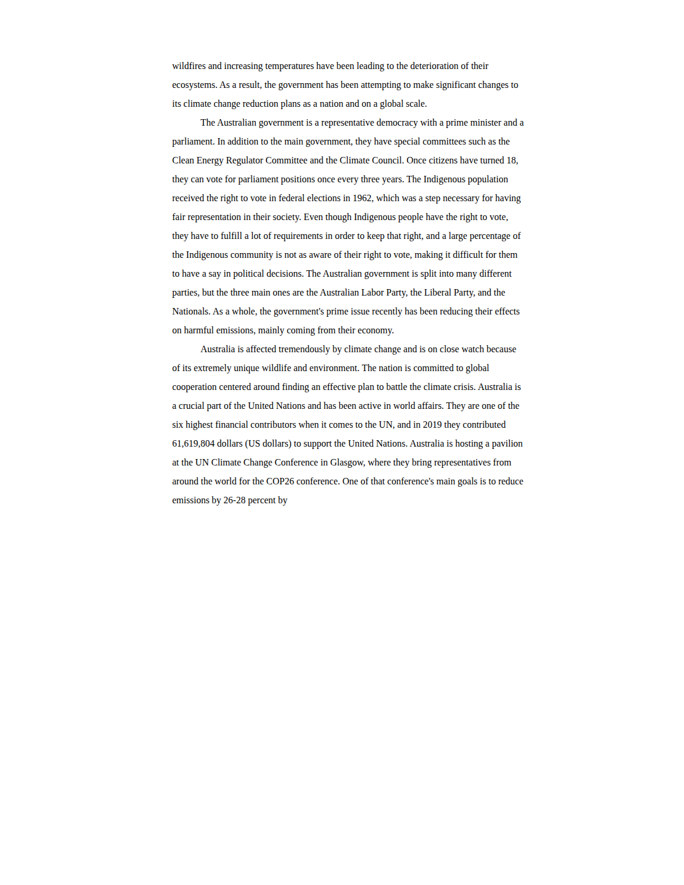wildfires and increasing temperatures have been leading to the deterioration of their ecosystems. As a result, the government has been attempting to make significant changes to its climate change reduction plans as a nation and on a global scale.
The Australian government is a representative democracy with a prime minister and a parliament. In addition to the main government, they have special committees such as the Clean Energy Regulator Committee and the Climate Council. Once citizens have turned 18, they can vote for parliament positions once every three years. The Indigenous population received the right to vote in federal elections in 1962, which was a step necessary for having fair representation in their society. Even though Indigenous people have the right to vote, they have to fulfill a lot of requirements in order to keep that right, and a large percentage of the Indigenous community is not as aware of their right to vote, making it difficult for them to have a say in political decisions. The Australian government is split into many different parties, but the three main ones are the Australian Labor Party, the Liberal Party, and the Nationals. As a whole, the government's prime issue recently has been reducing their effects on harmful emissions, mainly coming from their economy.
Australia is affected tremendously by climate change and is on close watch because of its extremely unique wildlife and environment. The nation is committed to global cooperation centered around finding an effective plan to battle the climate crisis. Australia is a crucial part of the United Nations and has been active in world affairs. They are one of the six highest financial contributors when it comes to the UN, and in 2019 they contributed 61,619,804 dollars (US dollars) to support the United Nations. Australia is hosting a pavilion at the UN Climate Change Conference in Glasgow, where they bring representatives from around the world for the COP26 conference. One of that conference's main goals is to reduce emissions by 26-28 percent by